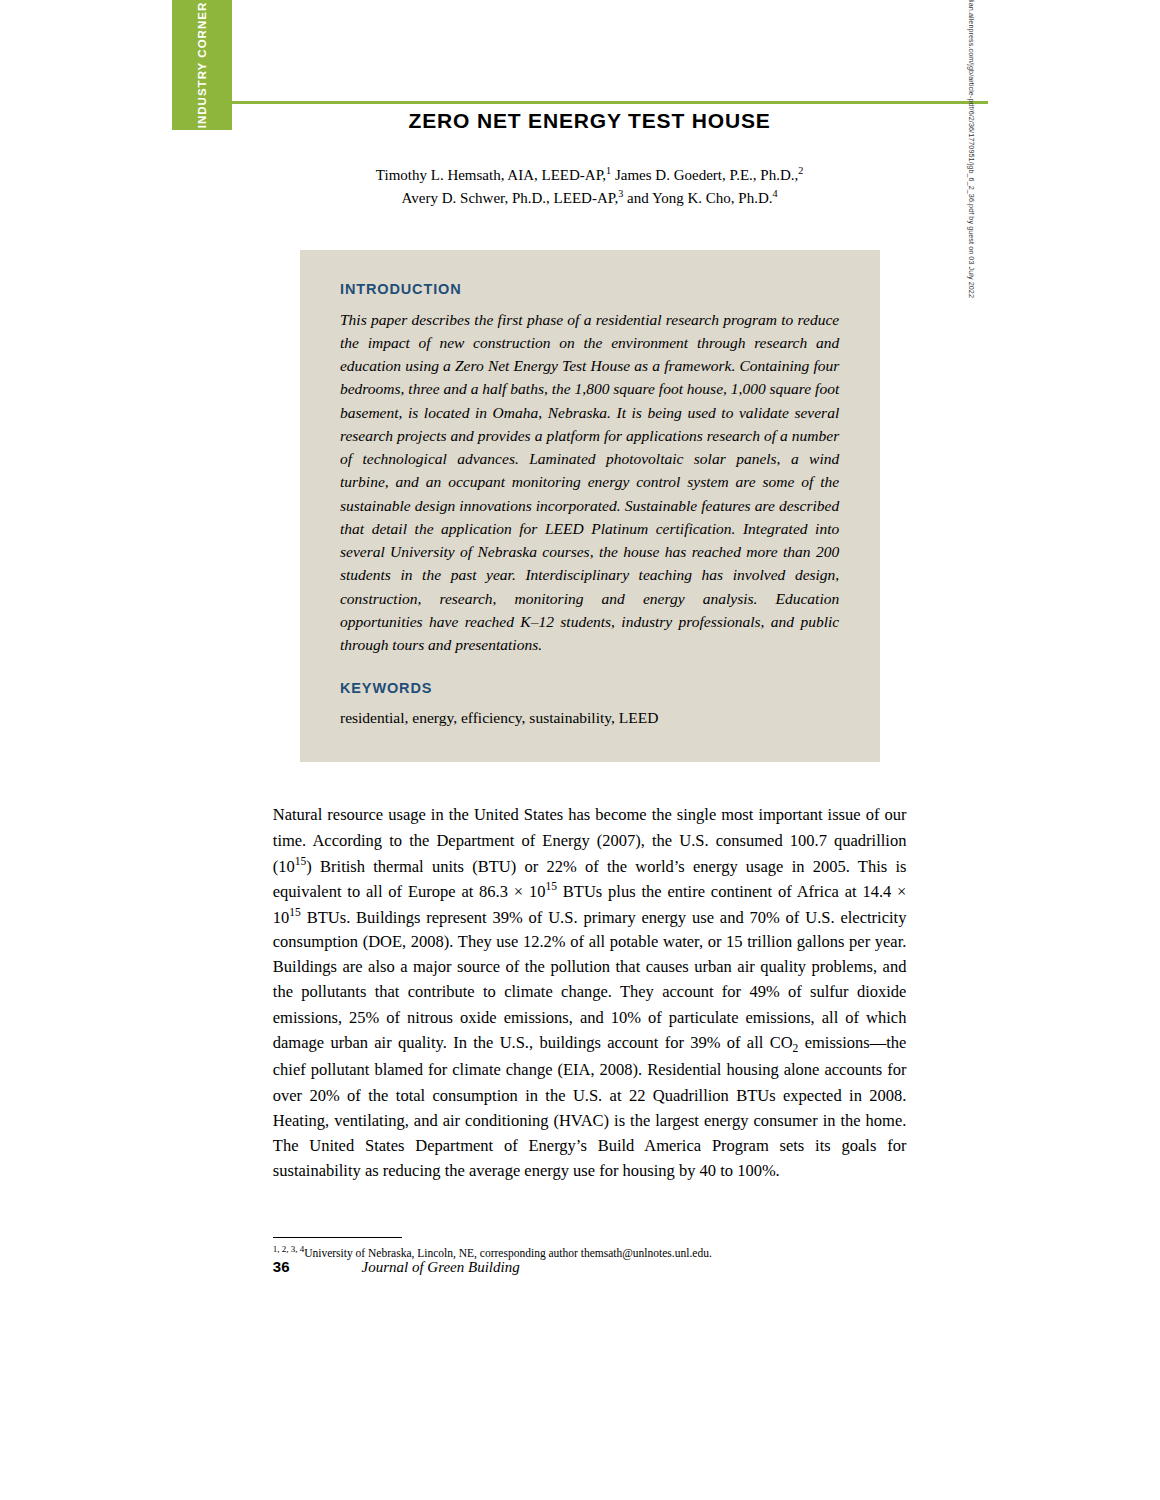Industry Corner
Downloaded from http://meridian.allenpress.com/jgb/article-pdf/6/2/36/1770951/jgb_6_2_36.pdf by guest on 03 July 2022
ZERO NET ENERGY TEST HOUSE
Timothy L. Hemsath, AIA, LEED-AP,1 James D. Goedert, P.E., Ph.D.,2
Avery D. Schwer, Ph.D., LEED-AP,3 and Yong K. Cho, Ph.D.4
INTRODUCTION
This paper describes the first phase of a residential research program to reduce the impact of new construction on the environment through research and education using a Zero Net Energy Test House as a framework. Containing four bedrooms, three and a half baths, the 1,800 square foot house, 1,000 square foot basement, is located in Omaha, Nebraska. It is being used to validate several research projects and provides a platform for applications research of a number of technological advances. Laminated photovoltaic solar panels, a wind turbine, and an occupant monitoring energy control system are some of the sustainable design innovations incorporated. Sustainable features are described that detail the application for LEED Platinum certification. Integrated into several University of Nebraska courses, the house has reached more than 200 students in the past year. Interdisciplinary teaching has involved design, construction, research, monitoring and energy analysis. Education opportunities have reached K–12 students, industry professionals, and public through tours and presentations.
KEYWORDS
residential, energy, efficiency, sustainability, LEED
Natural resource usage in the United States has become the single most important issue of our time. According to the Department of Energy (2007), the U.S. consumed 100.7 quadrillion (1015) British thermal units (BTU) or 22% of the world’s energy usage in 2005. This is equivalent to all of Europe at 86.3 × 1015 BTUs plus the entire continent of Africa at 14.4 × 1015 BTUs. Buildings represent 39% of U.S. primary energy use and 70% of U.S. electricity consumption (DOE, 2008). They use 12.2% of all potable water, or 15 trillion gallons per year. Buildings are also a major source of the pollution that causes urban air quality problems, and the pollutants that contribute to climate change. They account for 49% of sulfur dioxide emissions, 25% of nitrous oxide emissions, and 10% of particulate emissions, all of which damage urban air quality. In the U.S., buildings account for 39% of all CO2 emissions—the chief pollutant blamed for climate change (EIA, 2008). Residential housing alone accounts for over 20% of the total consumption in the U.S. at 22 Quadrillion BTUs expected in 2008. Heating, ventilating, and air conditioning (HVAC) is the largest energy consumer in the home. The United States Department of Energy’s Build America Program sets its goals for sustainability as reducing the average energy use for housing by 40 to 100%.
1, 2, 3, 4University of Nebraska, Lincoln, NE, corresponding author themsath@unlnotes.unl.edu.
36 Journal of Green Building